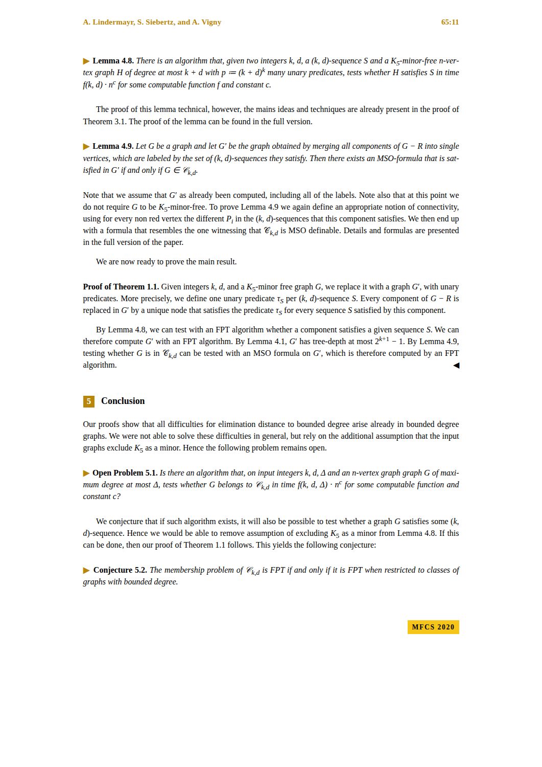A. Lindermayr, S. Siebertz, and A. Vigny 65:11
▶ Lemma 4.8. There is an algorithm that, given two integers k, d, a (k, d)-sequence S and a K5-minor-free n-vertex graph H of degree at most k + d with p ≔ (k + d)k many unary predicates, tests whether H satisfies S in time f(k, d) · nc for some computable function f and constant c.
The proof of this lemma technical, however, the mains ideas and techniques are already present in the proof of Theorem 3.1. The proof of the lemma can be found in the full version.
▶ Lemma 4.9. Let G be a graph and let G′ be the graph obtained by merging all components of G − R into single vertices, which are labeled by the set of (k, d)-sequences they satisfy. Then there exists an MSO-formula that is satisfied in G′ if and only if G ∈ 𝒞k,d.
Note that we assume that G′ as already been computed, including all of the labels. Note also that at this point we do not require G to be K5-minor-free. To prove Lemma 4.9 we again define an appropriate notion of connectivity, using for every non red vertex the different Pi in the (k, d)-sequences that this component satisfies. We then end up with a formula that resembles the one witnessing that 𝒞k,d is MSO definable. Details and formulas are presented in the full version of the paper.
We are now ready to prove the main result.
Proof of Theorem 1.1. Given integers k, d, and a K5-minor free graph G, we replace it with a graph G′, with unary predicates. More precisely, we define one unary predicate τS per (k, d)-sequence S. Every component of G − R is replaced in G′ by a unique node that satisfies the predicate τS for every sequence S satisfied by this component.
By Lemma 4.8, we can test with an FPT algorithm whether a component satisfies a given sequence S. We can therefore compute G′ with an FPT algorithm. By Lemma 4.1, G′ has tree-depth at most 2k+1 − 1. By Lemma 4.9, testing whether G is in 𝒞k,d can be tested with an MSO formula on G′, which is therefore computed by an FPT algorithm.
5 Conclusion
Our proofs show that all difficulties for elimination distance to bounded degree arise already in bounded degree graphs. We were not able to solve these difficulties in general, but rely on the additional assumption that the input graphs exclude K5 as a minor. Hence the following problem remains open.
▶ Open Problem 5.1. Is there an algorithm that, on input integers k, d, Δ and an n-vertex graph graph G of maximum degree at most Δ, tests whether G belongs to 𝒞k,d in time f(k, d, Δ) · nc for some computable function and constant c?
We conjecture that if such algorithm exists, it will also be possible to test whether a graph G satisfies some (k, d)-sequence. Hence we would be able to remove assumption of excluding K5 as a minor from Lemma 4.8. If this can be done, then our proof of Theorem 1.1 follows. This yields the following conjecture:
▶ Conjecture 5.2. The membership problem of 𝒞k,d is FPT if and only if it is FPT when restricted to classes of graphs with bounded degree.
MFCS 2020